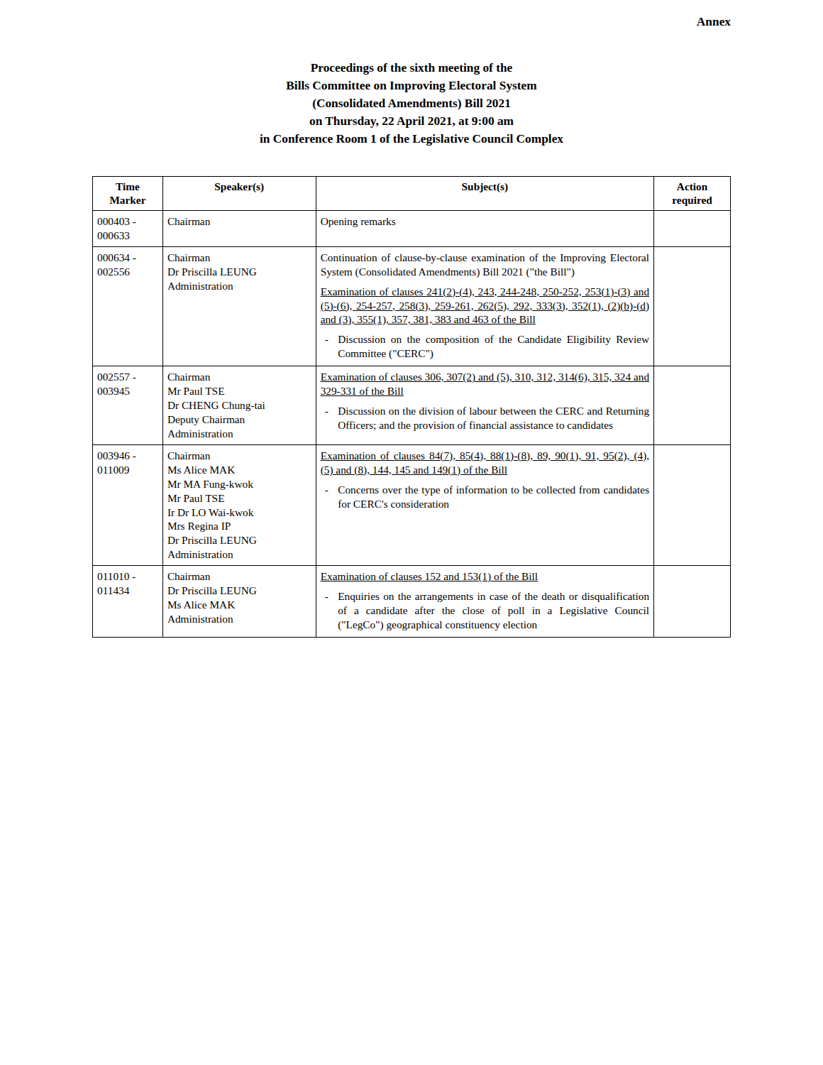Annex
Proceedings of the sixth meeting of the
Bills Committee on Improving Electoral System
(Consolidated Amendments) Bill 2021
on Thursday, 22 April 2021, at 9:00 am
in Conference Room 1 of the Legislative Council Complex
| Time Marker | Speaker(s) | Subject(s) | Action required |
| --- | --- | --- | --- |
| 000403 - 000633 | Chairman | Opening remarks | |
| 000634 - 002556 | Chairman Dr Priscilla LEUNG Administration | Continuation of clause-by-clause examination of the Improving Electoral System (Consolidated Amendments) Bill 2021 ("the Bill") Examination of clauses 241(2)-(4), 243, 244-248, 250-252, 253(1)-(3) and (5)-(6), 254-257, 258(3), 259-261, 262(5), 292, 333(3), 352(1), (2)(b)-(d) and (3), 355(1), 357, 381, 383 and 463 of the Bill Discussion on the composition of the Candidate Eligibility Review Committee ("CERC") | |
| 002557 - 003945 | Chairman Mr Paul TSE Dr CHENG Chung-tai Deputy Chairman Administration | Examination of clauses 306, 307(2) and (5), 310, 312, 314(6), 315, 324 and 329-331 of the Bill Discussion on the division of labour between the CERC and Returning Officers; and the provision of financial assistance to candidates | |
| 003946 - 011009 | Chairman Ms Alice MAK Mr MA Fung-kwok Mr Paul TSE Ir Dr LO Wai-kwok Mrs Regina IP Dr Priscilla LEUNG Administration | Examination of clauses 84(7), 85(4), 88(1)-(8), 89, 90(1), 91, 95(2), (4), (5) and (8), 144, 145 and 149(1) of the Bill Concerns over the type of information to be collected from candidates for CERC's consideration | |
| 011010 - 011434 | Chairman Dr Priscilla LEUNG Ms Alice MAK Administration | Examination of clauses 152 and 153(1) of the Bill Enquiries on the arrangements in case of the death or disqualification of a candidate after the close of poll in a Legislative Council ("LegCo") geographical constituency election | |